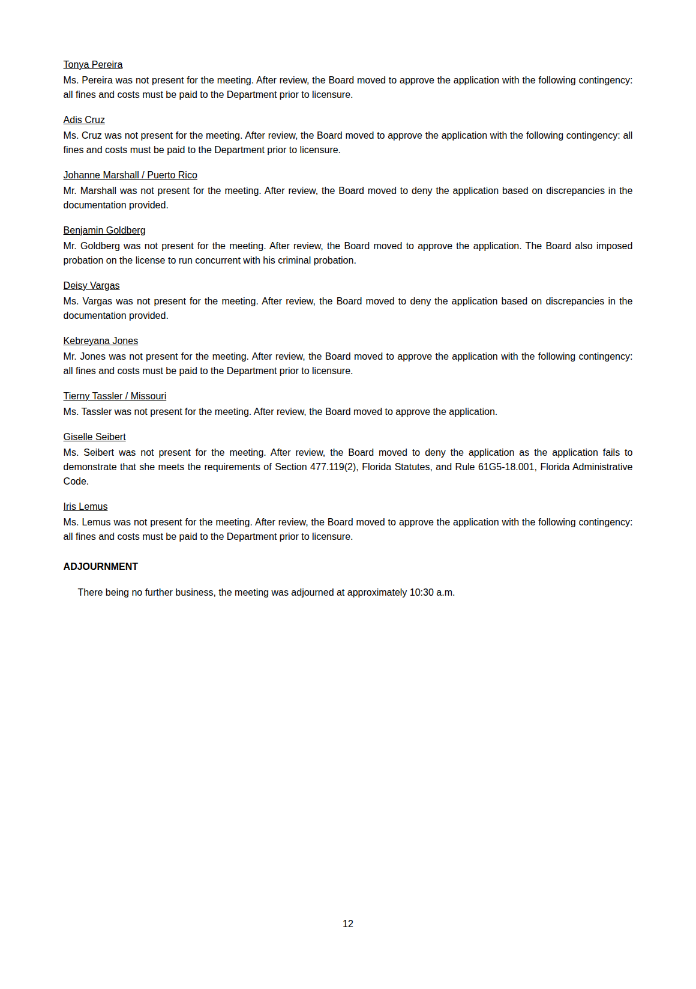Tonya Pereira
Ms. Pereira was not present for the meeting. After review, the Board moved to approve the application with the following contingency: all fines and costs must be paid to the Department prior to licensure.
Adis Cruz
Ms. Cruz was not present for the meeting. After review, the Board moved to approve the application with the following contingency: all fines and costs must be paid to the Department prior to licensure.
Johanne Marshall / Puerto Rico
Mr. Marshall was not present for the meeting. After review, the Board moved to deny the application based on discrepancies in the documentation provided.
Benjamin Goldberg
Mr. Goldberg was not present for the meeting. After review, the Board moved to approve the application. The Board also imposed probation on the license to run concurrent with his criminal probation.
Deisy Vargas
Ms. Vargas was not present for the meeting. After review, the Board moved to deny the application based on discrepancies in the documentation provided.
Kebreyana Jones
Mr. Jones was not present for the meeting. After review, the Board moved to approve the application with the following contingency: all fines and costs must be paid to the Department prior to licensure.
Tierny Tassler / Missouri
Ms. Tassler was not present for the meeting. After review, the Board moved to approve the application.
Giselle Seibert
Ms. Seibert was not present for the meeting. After review, the Board moved to deny the application as the application fails to demonstrate that she meets the requirements of Section 477.119(2), Florida Statutes, and Rule 61G5-18.001, Florida Administrative Code.
Iris Lemus
Ms. Lemus was not present for the meeting. After review, the Board moved to approve the application with the following contingency: all fines and costs must be paid to the Department prior to licensure.
ADJOURNMENT
There being no further business, the meeting was adjourned at approximately 10:30 a.m.
12